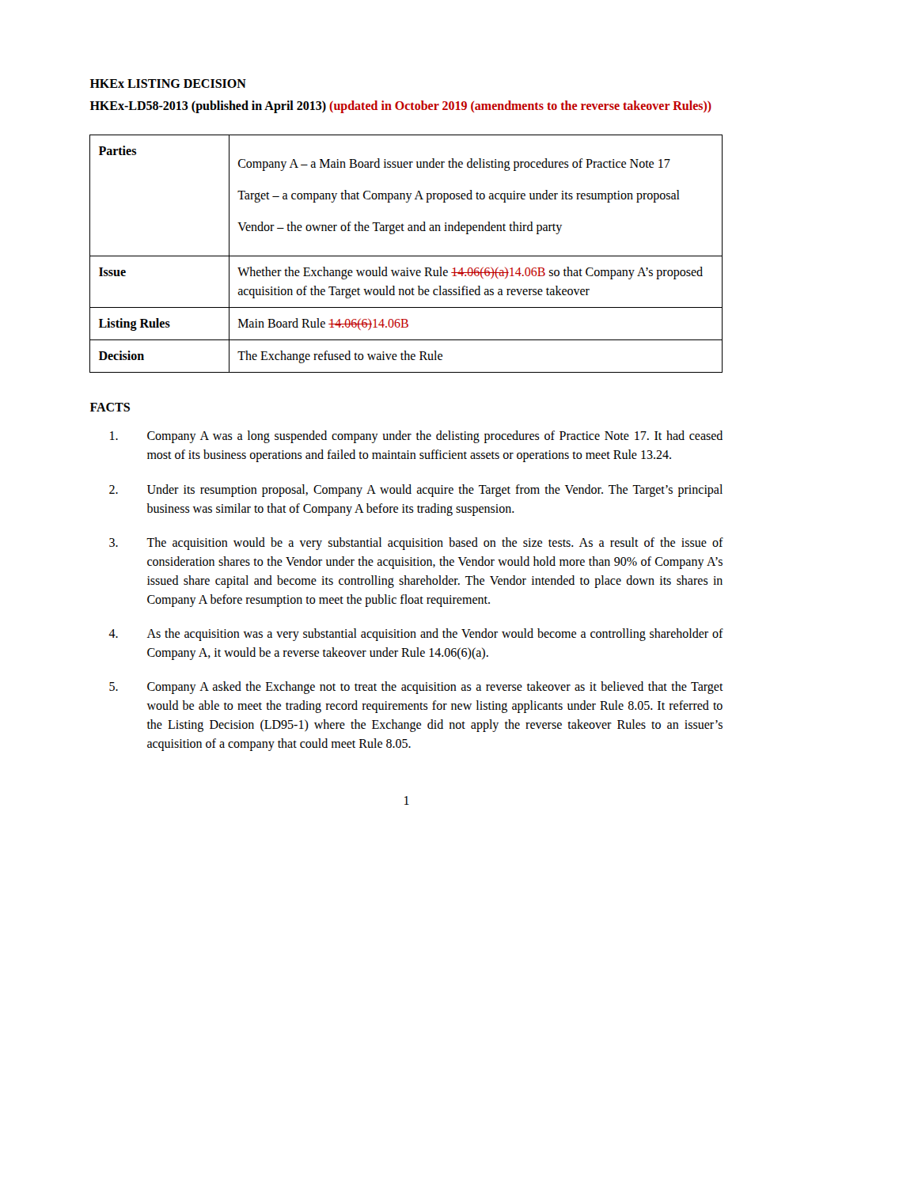HKEx LISTING DECISION
HKEx-LD58-2013 (published in April 2013) (updated in October 2019 (amendments to the reverse takeover Rules))
| Parties | Company A – a Main Board issuer under the delisting procedures of Practice Note 17 Target – a company that Company A proposed to acquire under its resumption proposal Vendor – the owner of the Target and an independent third party |
| Issue | Whether the Exchange would waive Rule 14.06(6)(a) 14.06B so that Company A’s proposed acquisition of the Target would not be classified as a reverse takeover |
| Listing Rules | Main Board Rule 14.06(6) 14.06B |
| Decision | The Exchange refused to waive the Rule |
FACTS
Company A was a long suspended company under the delisting procedures of Practice Note 17. It had ceased most of its business operations and failed to maintain sufficient assets or operations to meet Rule 13.24.
Under its resumption proposal, Company A would acquire the Target from the Vendor. The Target’s principal business was similar to that of Company A before its trading suspension.
The acquisition would be a very substantial acquisition based on the size tests. As a result of the issue of consideration shares to the Vendor under the acquisition, the Vendor would hold more than 90% of Company A’s issued share capital and become its controlling shareholder. The Vendor intended to place down its shares in Company A before resumption to meet the public float requirement.
As the acquisition was a very substantial acquisition and the Vendor would become a controlling shareholder of Company A, it would be a reverse takeover under Rule 14.06(6)(a).
Company A asked the Exchange not to treat the acquisition as a reverse takeover as it believed that the Target would be able to meet the trading record requirements for new listing applicants under Rule 8.05. It referred to the Listing Decision (LD95-1) where the Exchange did not apply the reverse takeover Rules to an issuer’s acquisition of a company that could meet Rule 8.05.
1